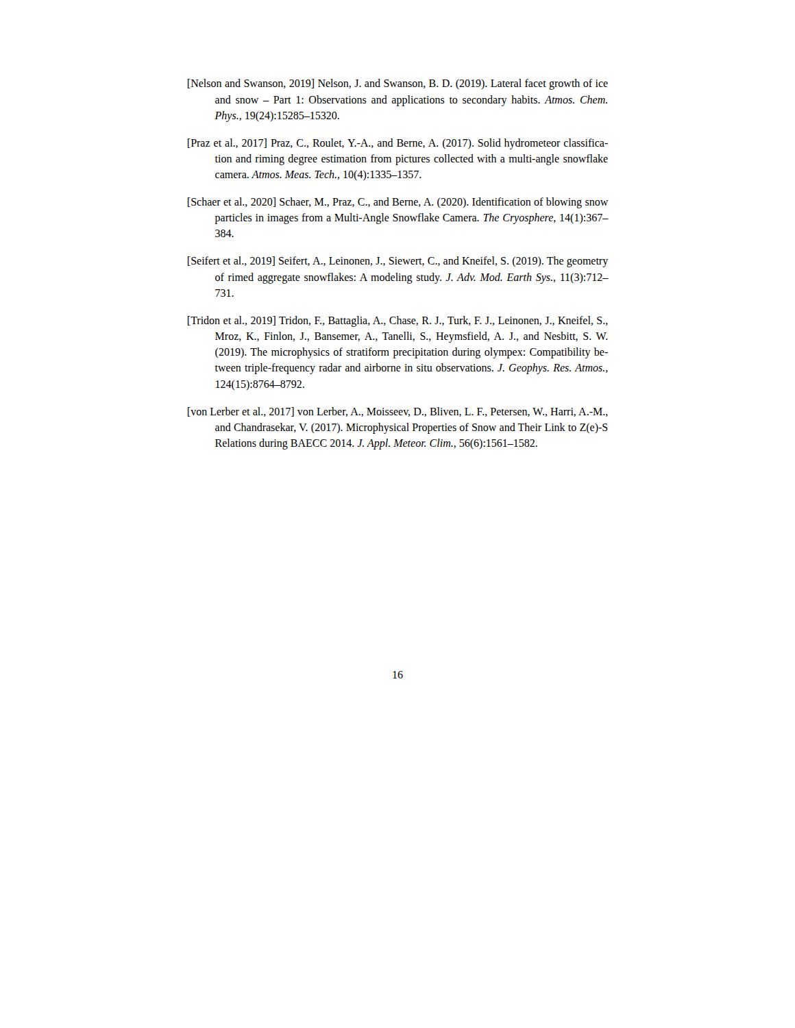[Nelson and Swanson, 2019] Nelson, J. and Swanson, B. D. (2019). Lateral facet growth of ice and snow – Part 1: Observations and applications to secondary habits. Atmos. Chem. Phys., 19(24):15285–15320.
[Praz et al., 2017] Praz, C., Roulet, Y.-A., and Berne, A. (2017). Solid hydrometeor classification and riming degree estimation from pictures collected with a multi-angle snowflake camera. Atmos. Meas. Tech., 10(4):1335–1357.
[Schaer et al., 2020] Schaer, M., Praz, C., and Berne, A. (2020). Identification of blowing snow particles in images from a Multi-Angle Snowflake Camera. The Cryosphere, 14(1):367–384.
[Seifert et al., 2019] Seifert, A., Leinonen, J., Siewert, C., and Kneifel, S. (2019). The geometry of rimed aggregate snowflakes: A modeling study. J. Adv. Mod. Earth Sys., 11(3):712–731.
[Tridon et al., 2019] Tridon, F., Battaglia, A., Chase, R. J., Turk, F. J., Leinonen, J., Kneifel, S., Mroz, K., Finlon, J., Bansemer, A., Tanelli, S., Heymsfield, A. J., and Nesbitt, S. W. (2019). The microphysics of stratiform precipitation during olympex: Compatibility between triple-frequency radar and airborne in situ observations. J. Geophys. Res. Atmos., 124(15):8764–8792.
[von Lerber et al., 2017] von Lerber, A., Moisseev, D., Bliven, L. F., Petersen, W., Harri, A.-M., and Chandrasekar, V. (2017). Microphysical Properties of Snow and Their Link to Z(e)-S Relations during BAECC 2014. J. Appl. Meteor. Clim., 56(6):1561–1582.
16